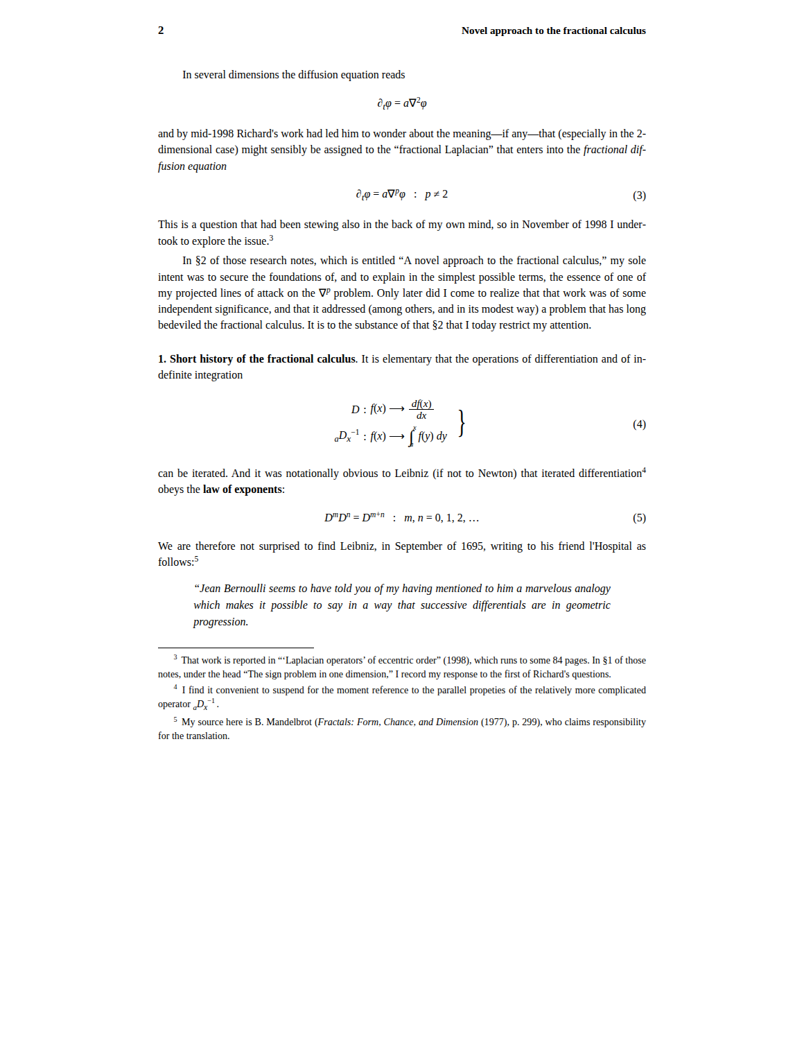2 Novel approach to the fractional calculus
In several dimensions the diffusion equation reads
∂tφ = a∇2φ
and by mid-1998 Richard's work had led him to wonder about the meaning—if any—that (especially in the 2-dimensional case) might sensibly be assigned to the “fractional Laplacian” that enters into the fractional diffusion equation
∂tφ = a∇pφ : p ≠ 2 (3)
This is a question that had been stewing also in the back of my own mind, so in November of 1998 I undertook to explore the issue.3
In §2 of those research notes, which is entitled “A novel approach to the fractional calculus,” my sole intent was to secure the foundations of, and to explain in the simplest possible terms, the essence of one of my projected lines of attack on the ∇p problem. Only later did I come to realize that that work was of some independent significance, and that it addressed (among others, and in its modest way) a problem that has long bedeviled the fractional calculus. It is to the substance of that §2 that I today restrict my attention.
1. Short history of the fractional calculus. It is elementary that the operations of differentiation and of indefinite integration
| D | : | f ( x ) ⟶ df ( x ) dx | } |
| a D x −1 | : | f ( x ) ⟶ ∫ x a f ( y ) dy |
(4)
can be iterated. And it was notationally obvious to Leibniz (if not to Newton) that iterated differentiation4 obeys the law of exponents:
DmDn = Dm+n : m, n = 0, 1, 2, … (5)
We are therefore not surprised to find Leibniz, in September of 1695, writing to his friend l'Hospital as follows:5
“Jean Bernoulli seems to have told you of my having mentioned to him a marvelous analogy which makes it possible to say in a way that successive differentials are in geometric progression.
3 That work is reported in “‘Laplacian operators’ of eccentric order” (1998), which runs to some 84 pages. In §1 of those notes, under the head “The sign problem in one dimension,” I record my response to the first of Richard's questions.
4 I find it convenient to suspend for the moment reference to the parallel propeties of the relatively more complicated operator aDx−1.
5 My source here is B. Mandelbrot (Fractals: Form, Chance, and Dimension (1977), p. 299), who claims responsibility for the translation.